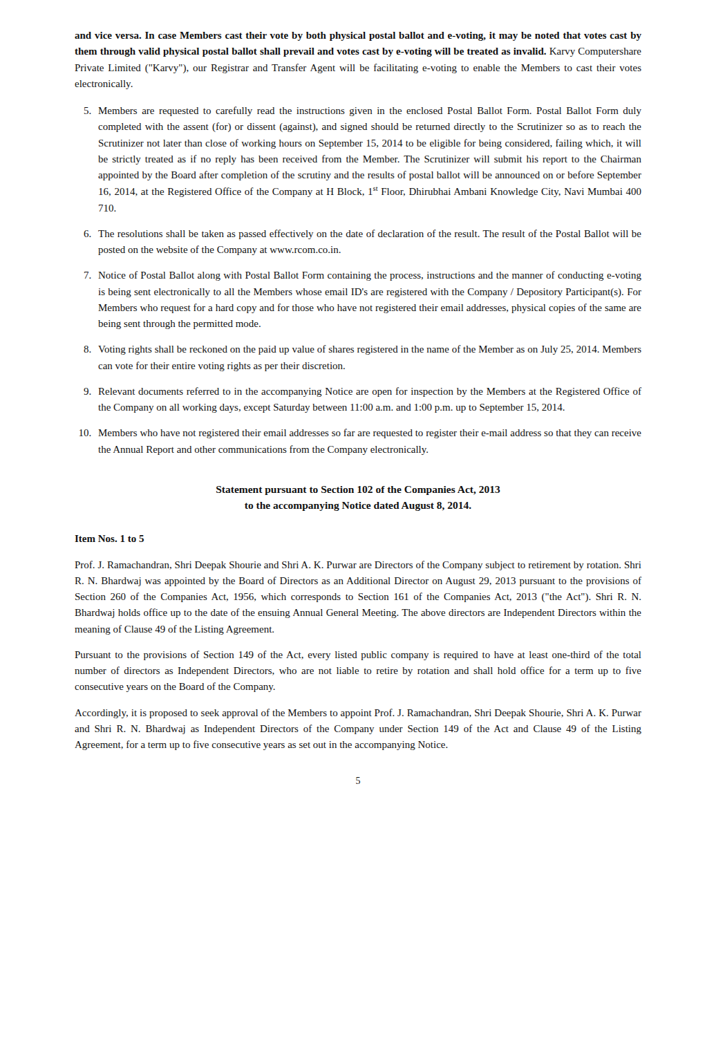and vice versa. In case Members cast their vote by both physical postal ballot and e-voting, it may be noted that votes cast by them through valid physical postal ballot shall prevail and votes cast by e-voting will be treated as invalid. Karvy Computershare Private Limited ("Karvy"), our Registrar and Transfer Agent will be facilitating e-voting to enable the Members to cast their votes electronically.
Members are requested to carefully read the instructions given in the enclosed Postal Ballot Form. Postal Ballot Form duly completed with the assent (for) or dissent (against), and signed should be returned directly to the Scrutinizer so as to reach the Scrutinizer not later than close of working hours on September 15, 2014 to be eligible for being considered, failing which, it will be strictly treated as if no reply has been received from the Member. The Scrutinizer will submit his report to the Chairman appointed by the Board after completion of the scrutiny and the results of postal ballot will be announced on or before September 16, 2014, at the Registered Office of the Company at H Block, 1st Floor, Dhirubhai Ambani Knowledge City, Navi Mumbai 400 710.
The resolutions shall be taken as passed effectively on the date of declaration of the result. The result of the Postal Ballot will be posted on the website of the Company at www.rcom.co.in.
Notice of Postal Ballot along with Postal Ballot Form containing the process, instructions and the manner of conducting e-voting is being sent electronically to all the Members whose email ID's are registered with the Company / Depository Participant(s). For Members who request for a hard copy and for those who have not registered their email addresses, physical copies of the same are being sent through the permitted mode.
Voting rights shall be reckoned on the paid up value of shares registered in the name of the Member as on July 25, 2014. Members can vote for their entire voting rights as per their discretion.
Relevant documents referred to in the accompanying Notice are open for inspection by the Members at the Registered Office of the Company on all working days, except Saturday between 11:00 a.m. and 1:00 p.m. up to September 15, 2014.
Members who have not registered their email addresses so far are requested to register their e-mail address so that they can receive the Annual Report and other communications from the Company electronically.
Statement pursuant to Section 102 of the Companies Act, 2013
to the accompanying Notice dated August 8, 2014.
Item Nos. 1 to 5
Prof. J. Ramachandran, Shri Deepak Shourie and Shri A. K. Purwar are Directors of the Company subject to retirement by rotation. Shri R. N. Bhardwaj was appointed by the Board of Directors as an Additional Director on August 29, 2013 pursuant to the provisions of Section 260 of the Companies Act, 1956, which corresponds to Section 161 of the Companies Act, 2013 ("the Act"). Shri R. N. Bhardwaj holds office up to the date of the ensuing Annual General Meeting. The above directors are Independent Directors within the meaning of Clause 49 of the Listing Agreement.
Pursuant to the provisions of Section 149 of the Act, every listed public company is required to have at least one-third of the total number of directors as Independent Directors, who are not liable to retire by rotation and shall hold office for a term up to five consecutive years on the Board of the Company.
Accordingly, it is proposed to seek approval of the Members to appoint Prof. J. Ramachandran, Shri Deepak Shourie, Shri A. K. Purwar and Shri R. N. Bhardwaj as Independent Directors of the Company under Section 149 of the Act and Clause 49 of the Listing Agreement, for a term up to five consecutive years as set out in the accompanying Notice.
5